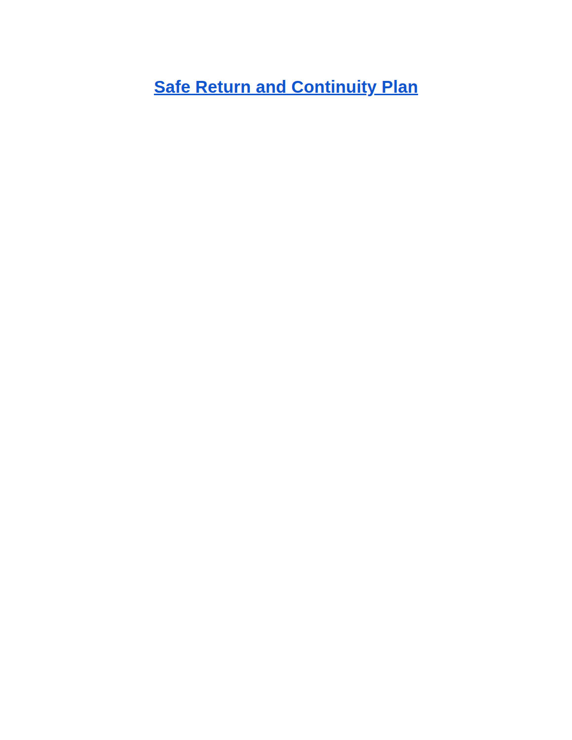Safe Return and Continuity Plan